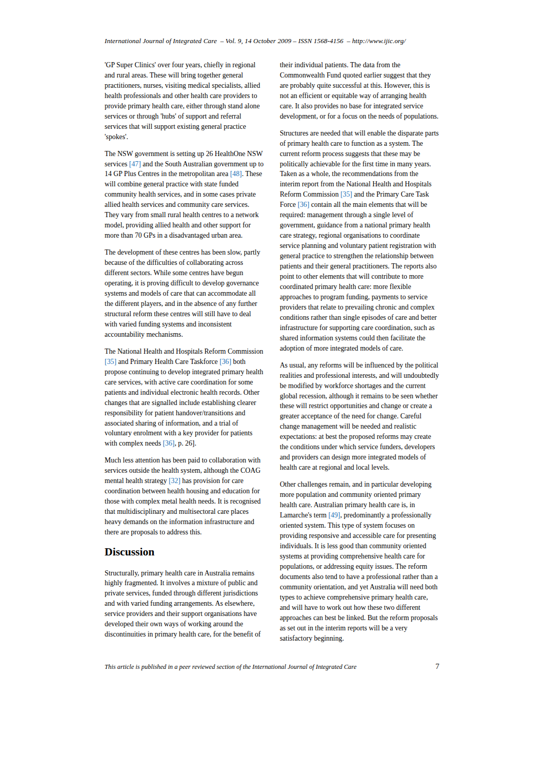International Journal of Integrated Care – Vol. 9, 14 October 2009 – ISSN 1568-4156 – http://www.ijic.org/
'GP Super Clinics' over four years, chiefly in regional and rural areas. These will bring together general practitioners, nurses, visiting medical specialists, allied health professionals and other health care providers to provide primary health care, either through stand alone services or through 'hubs' of support and referral services that will support existing general practice 'spokes'.
The NSW government is setting up 26 HealthOne NSW services [47] and the South Australian government up to 14 GP Plus Centres in the metropolitan area [48]. These will combine general practice with state funded community health services, and in some cases private allied health services and community care services. They vary from small rural health centres to a network model, providing allied health and other support for more than 70 GPs in a disadvantaged urban area.
The development of these centres has been slow, partly because of the difficulties of collaborating across different sectors. While some centres have begun operating, it is proving difficult to develop governance systems and models of care that can accommodate all the different players, and in the absence of any further structural reform these centres will still have to deal with varied funding systems and inconsistent accountability mechanisms.
The National Health and Hospitals Reform Commission [35] and Primary Health Care Taskforce [36] both propose continuing to develop integrated primary health care services, with active care coordination for some patients and individual electronic health records. Other changes that are signalled include establishing clearer responsibility for patient handover/transitions and associated sharing of information, and a trial of voluntary enrolment with a key provider for patients with complex needs [36], p. 26].
Much less attention has been paid to collaboration with services outside the health system, although the COAG mental health strategy [32] has provision for care coordination between health housing and education for those with complex metal health needs. It is recognised that multidisciplinary and multisectoral care places heavy demands on the information infrastructure and there are proposals to address this.
Discussion
Structurally, primary health care in Australia remains highly fragmented. It involves a mixture of public and private services, funded through different jurisdictions and with varied funding arrangements. As elsewhere, service providers and their support organisations have developed their own ways of working around the discontinuities in primary health care, for the benefit of their individual patients. The data from the Commonwealth Fund quoted earlier suggest that they are probably quite successful at this. However, this is not an efficient or equitable way of arranging health care. It also provides no base for integrated service development, or for a focus on the needs of populations.
Structures are needed that will enable the disparate parts of primary health care to function as a system. The current reform process suggests that these may be politically achievable for the first time in many years. Taken as a whole, the recommendations from the interim report from the National Health and Hospitals Reform Commission [35] and the Primary Care Task Force [36] contain all the main elements that will be required: management through a single level of government, guidance from a national primary health care strategy, regional organisations to coordinate service planning and voluntary patient registration with general practice to strengthen the relationship between patients and their general practitioners. The reports also point to other elements that will contribute to more coordinated primary health care: more flexible approaches to program funding, payments to service providers that relate to prevailing chronic and complex conditions rather than single episodes of care and better infrastructure for supporting care coordination, such as shared information systems could then facilitate the adoption of more integrated models of care.
As usual, any reforms will be influenced by the political realities and professional interests, and will undoubtedly be modified by workforce shortages and the current global recession, although it remains to be seen whether these will restrict opportunities and change or create a greater acceptance of the need for change. Careful change management will be needed and realistic expectations: at best the proposed reforms may create the conditions under which service funders, developers and providers can design more integrated models of health care at regional and local levels.
Other challenges remain, and in particular developing more population and community oriented primary health care. Australian primary health care is, in Lamarche's term [49], predominantly a professionally oriented system. This type of system focuses on providing responsive and accessible care for presenting individuals. It is less good than community oriented systems at providing comprehensive health care for populations, or addressing equity issues. The reform documents also tend to have a professional rather than a community orientation, and yet Australia will need both types to achieve comprehensive primary health care, and will have to work out how these two different approaches can best be linked. But the reform proposals as set out in the interim reports will be a very satisfactory beginning.
This article is published in a peer reviewed section of the International Journal of Integrated Care 7